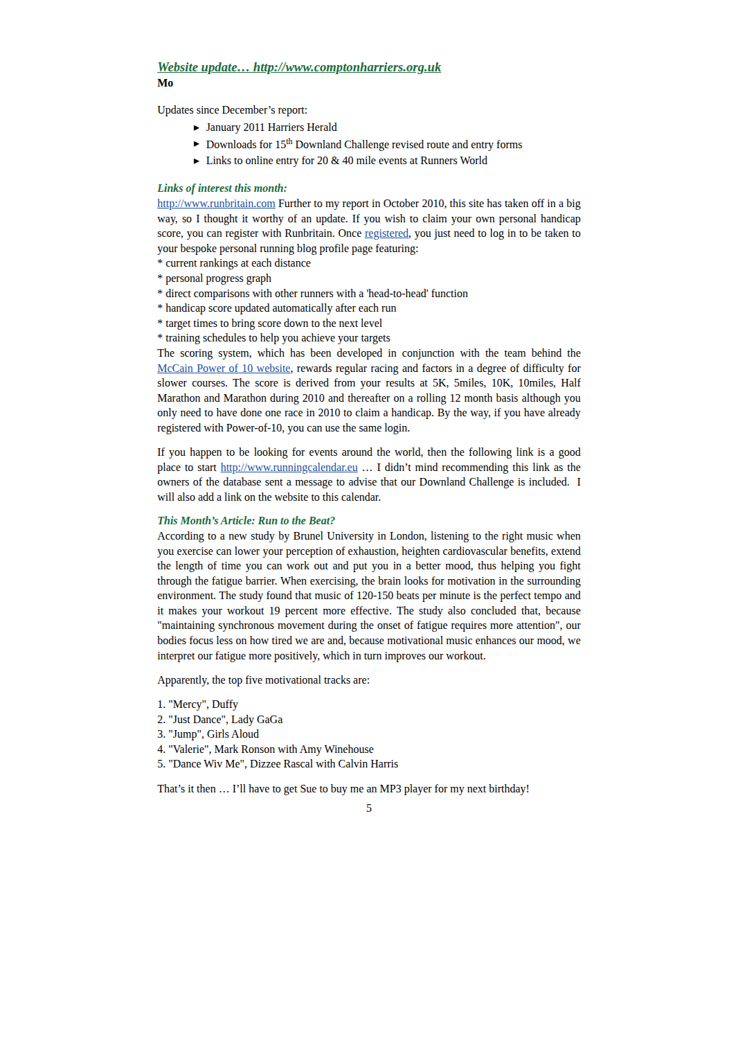Website update… http://www.comptonharriers.org.uk
Mo
Updates since December’s report:
January 2011 Harriers Herald
Downloads for 15th Downland Challenge revised route and entry forms
Links to online entry for 20 & 40 mile events at Runners World
Links of interest this month:
http://www.runbritain.com Further to my report in October 2010, this site has taken off in a big way, so I thought it worthy of an update. If you wish to claim your own personal handicap score, you can register with Runbritain. Once registered, you just need to log in to be taken to your bespoke personal running blog profile page featuring:
* current rankings at each distance
* personal progress graph
* direct comparisons with other runners with a 'head-to-head' function
* handicap score updated automatically after each run
* target times to bring score down to the next level
* training schedules to help you achieve your targets
The scoring system, which has been developed in conjunction with the team behind the McCain Power of 10 website, rewards regular racing and factors in a degree of difficulty for slower courses. The score is derived from your results at 5K, 5miles, 10K, 10miles, Half Marathon and Marathon during 2010 and thereafter on a rolling 12 month basis although you only need to have done one race in 2010 to claim a handicap. By the way, if you have already registered with Power-of-10, you can use the same login.
If you happen to be looking for events around the world, then the following link is a good place to start http://www.runningcalendar.eu … I didn’t mind recommending this link as the owners of the database sent a message to advise that our Downland Challenge is included. I will also add a link on the website to this calendar.
This Month’s Article: Run to the Beat?
According to a new study by Brunel University in London, listening to the right music when you exercise can lower your perception of exhaustion, heighten cardiovascular benefits, extend the length of time you can work out and put you in a better mood, thus helping you fight through the fatigue barrier. When exercising, the brain looks for motivation in the surrounding environment. The study found that music of 120-150 beats per minute is the perfect tempo and it makes your workout 19 percent more effective. The study also concluded that, because "maintaining synchronous movement during the onset of fatigue requires more attention", our bodies focus less on how tired we are and, because motivational music enhances our mood, we interpret our fatigue more positively, which in turn improves our workout.
Apparently, the top five motivational tracks are:
1. "Mercy", Duffy
2. "Just Dance", Lady GaGa
3. "Jump", Girls Aloud
4. "Valerie", Mark Ronson with Amy Winehouse
5. "Dance Wiv Me", Dizzee Rascal with Calvin Harris
That’s it then … I’ll have to get Sue to buy me an MP3 player for my next birthday!
5